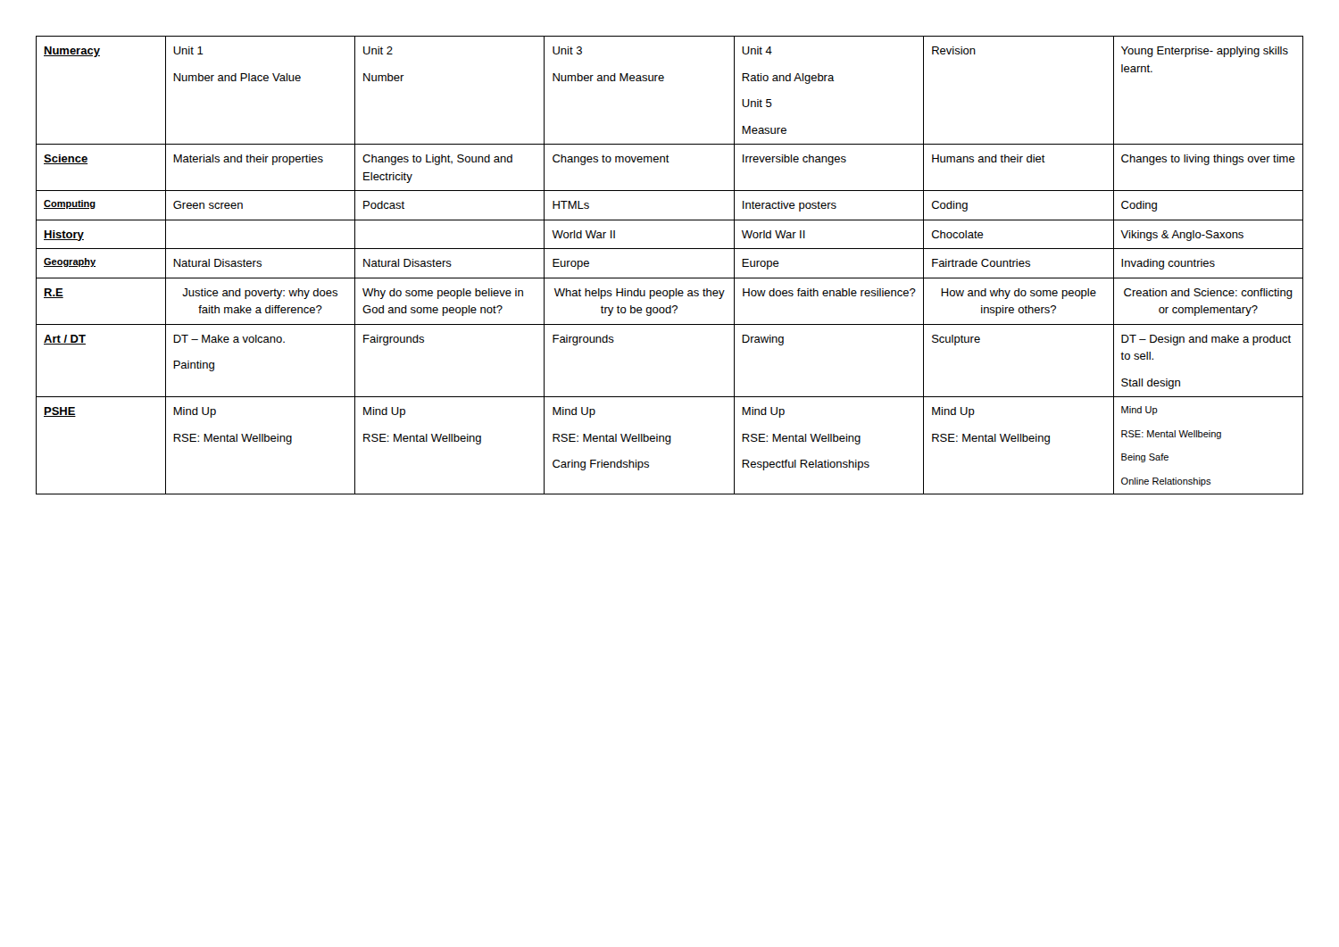| Numeracy | Unit 1 Number and Place Value | Unit 2 Number | Unit 3 Number and Measure | Unit 4 Ratio and Algebra Unit 5 Measure | Revision | Young Enterprise- applying skills learnt. |
| Science | Materials and their properties | Changes to Light, Sound and Electricity | Changes to movement | Irreversible changes | Humans and their diet | Changes to living things over time |
| Computing | Green screen | Podcast | HTMLs | Interactive posters | Coding | Coding |
| History | | | World War II | World War II | Chocolate | Vikings & Anglo-Saxons |
| Geography | Natural Disasters | Natural Disasters | Europe | Europe | Fairtrade Countries | Invading countries |
| R.E | Justice and poverty: why does faith make a difference? | Why do some people believe in God and some people not? | What helps Hindu people as they try to be good? | How does faith enable resilience? | How and why do some people inspire others? | Creation and Science: conflicting or complementary? |
| Art / DT | DT – Make a volcano. Painting | Fairgrounds | Fairgrounds | Drawing | Sculpture | DT – Design and make a product to sell. Stall design |
| PSHE | Mind Up RSE: Mental Wellbeing | Mind Up RSE: Mental Wellbeing | Mind Up RSE: Mental Wellbeing Caring Friendships | Mind Up RSE: Mental Wellbeing Respectful Relationships | Mind Up RSE: Mental Wellbeing | Mind Up RSE: Mental Wellbeing Being Safe Online Relationships |